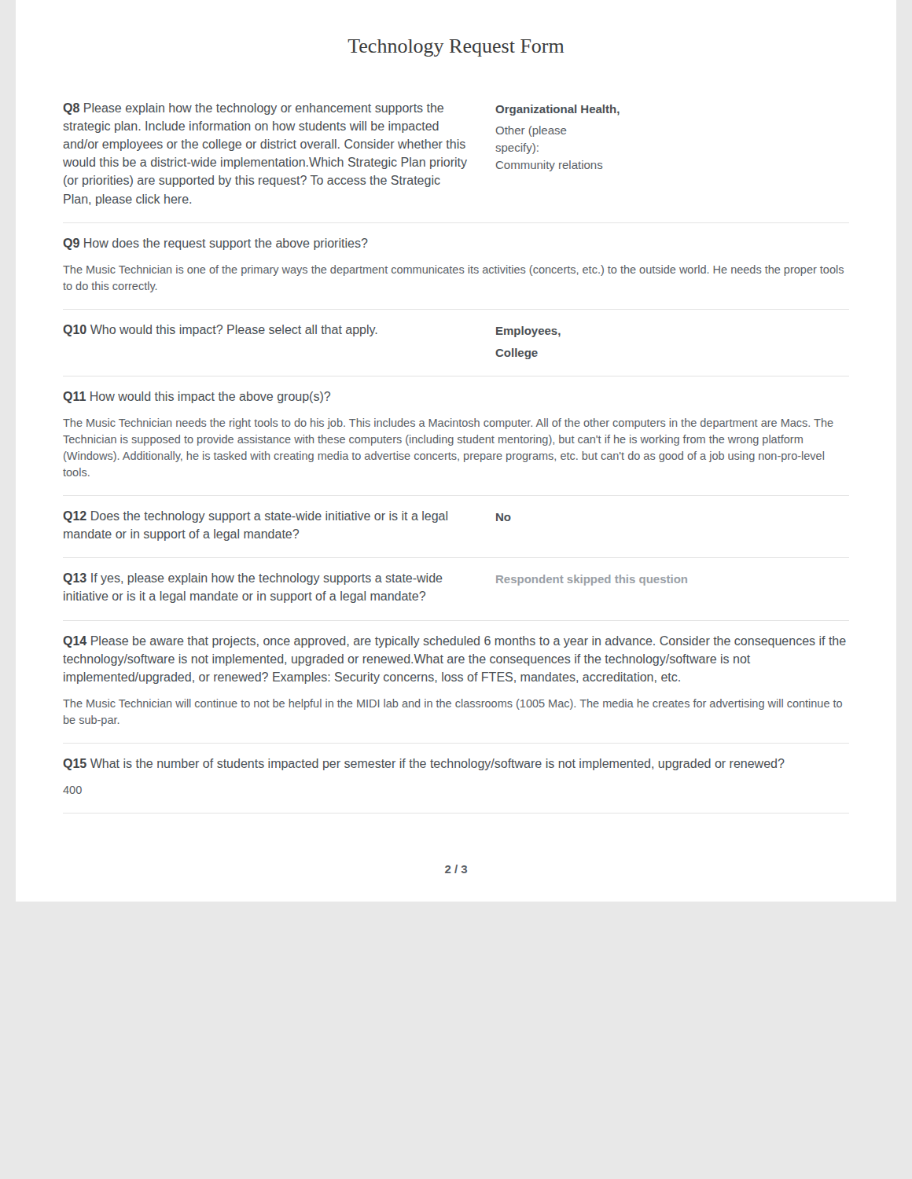Technology Request Form
Q8 Please explain how the technology or enhancement supports the strategic plan. Include information on how students will be impacted and/or employees or the college or district overall. Consider whether this would this be a district-wide implementation.Which Strategic Plan priority (or priorities) are supported by this request? To access the Strategic Plan, please click here.
Organizational Health,
Other (please
specify):
Community relations
Q9 How does the request support the above priorities?
The Music Technician is one of the primary ways the department communicates its activities (concerts, etc.) to the outside world. He needs the proper tools to do this correctly.
Q10 Who would this impact? Please select all that apply.
Employees,
College
Q11 How would this impact the above group(s)?
The Music Technician needs the right tools to do his job. This includes a Macintosh computer. All of the other computers in the department are Macs. The Technician is supposed to provide assistance with these computers (including student mentoring), but can't if he is working from the wrong platform (Windows). Additionally, he is tasked with creating media to advertise concerts, prepare programs, etc. but can't do as good of a job using non-pro-level tools.
Q12 Does the technology support a state-wide initiative or is it a legal mandate or in support of a legal mandate?
No
Q13 If yes, please explain how the technology supports a state-wide initiative or is it a legal mandate or in support of a legal mandate?
Respondent skipped this question
Q14 Please be aware that projects, once approved, are typically scheduled 6 months to a year in advance. Consider the consequences if the technology/software is not implemented, upgraded or renewed.What are the consequences if the technology/software is not implemented/upgraded, or renewed? Examples: Security concerns, loss of FTES, mandates, accreditation, etc.
The Music Technician will continue to not be helpful in the MIDI lab and in the classrooms (1005 Mac). The media he creates for advertising will continue to be sub-par.
Q15 What is the number of students impacted per semester if the technology/software is not implemented, upgraded or renewed?
400
2 / 3